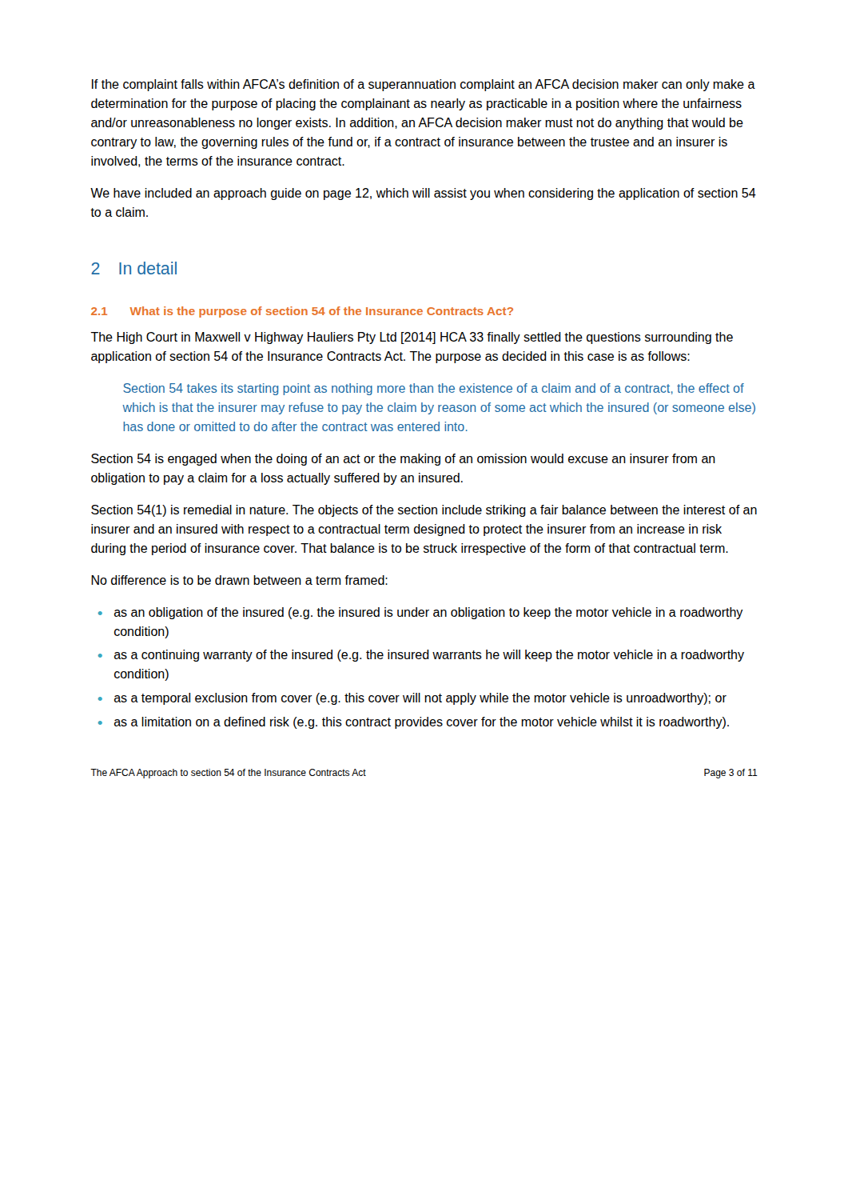If the complaint falls within AFCA’s definition of a superannuation complaint an AFCA decision maker can only make a determination for the purpose of placing the complainant as nearly as practicable in a position where the unfairness and/or unreasonableness no longer exists. In addition, an AFCA decision maker must not do anything that would be contrary to law, the governing rules of the fund or, if a contract of insurance between the trustee and an insurer is involved, the terms of the insurance contract.
We have included an approach guide on page 12, which will assist you when considering the application of section 54 to a claim.
2 In detail
2.1 What is the purpose of section 54 of the Insurance Contracts Act?
The High Court in Maxwell v Highway Hauliers Pty Ltd [2014] HCA 33 finally settled the questions surrounding the application of section 54 of the Insurance Contracts Act. The purpose as decided in this case is as follows:
Section 54 takes its starting point as nothing more than the existence of a claim and of a contract, the effect of which is that the insurer may refuse to pay the claim by reason of some act which the insured (or someone else) has done or omitted to do after the contract was entered into.
Section 54 is engaged when the doing of an act or the making of an omission would excuse an insurer from an obligation to pay a claim for a loss actually suffered by an insured.
Section 54(1) is remedial in nature. The objects of the section include striking a fair balance between the interest of an insurer and an insured with respect to a contractual term designed to protect the insurer from an increase in risk during the period of insurance cover. That balance is to be struck irrespective of the form of that contractual term.
No difference is to be drawn between a term framed:
as an obligation of the insured (e.g. the insured is under an obligation to keep the motor vehicle in a roadworthy condition)
as a continuing warranty of the insured (e.g. the insured warrants he will keep the motor vehicle in a roadworthy condition)
as a temporal exclusion from cover (e.g. this cover will not apply while the motor vehicle is unroadworthy); or
as a limitation on a defined risk (e.g. this contract provides cover for the motor vehicle whilst it is roadworthy).
The AFCA Approach to section 54 of the Insurance Contracts Act
Page 3 of 11